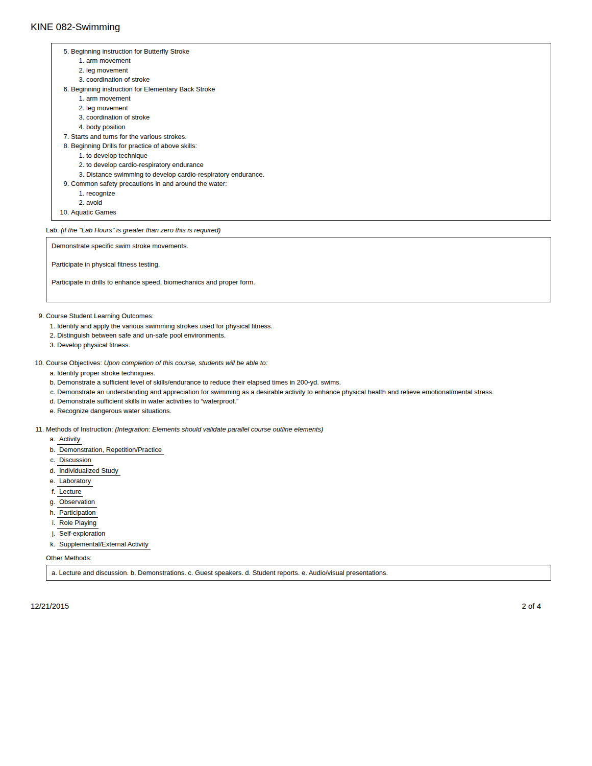KINE 082-Swimming
Beginning instruction for Butterfly Stroke
arm movement
leg movement
coordination of stroke
Beginning instruction for Elementary Back Stroke
arm movement
leg movement
coordination of stroke
body position
Starts and turns for the various strokes.
Beginning Drills for practice of above skills:
to develop technique
to develop cardio-respiratory endurance
Distance swimming to develop cardio-respiratory endurance.
Common safety precautions in and around the water:
recognize
avoid
Aquatic Games
Lab: (if the "Lab Hours" is greater than zero this is required)
Demonstrate specific swim stroke movements.
Participate in physical fitness testing.
Participate in drills to enhance speed, biomechanics and proper form.
Course Student Learning Outcomes:
Identify and apply the various swimming strokes used for physical fitness.
Distinguish between safe and un-safe pool environments.
Develop physical fitness.
Course Objectives: Upon completion of this course, students will be able to:
Identify proper stroke techniques.
Demonstrate a sufficient level of skills/endurance to reduce their elapsed times in 200-yd. swims.
Demonstrate an understanding and appreciation for swimming as a desirable activity to enhance physical health and relieve emotional/mental stress.
Demonstrate sufficient skills in water activities to “waterproof.”
Recognize dangerous water situations.
Methods of Instruction: (Integration: Elements should validate parallel course outline elements)
Activity
Demonstration, Repetition/Practice
Discussion
Individualized Study
Laboratory
Lecture
Observation
Participation
Role Playing
Self-exploration
Supplemental/External Activity
Other Methods:
a. Lecture and discussion. b. Demonstrations. c. Guest speakers. d. Student reports. e. Audio/visual presentations.
12/21/2015
2 of 4